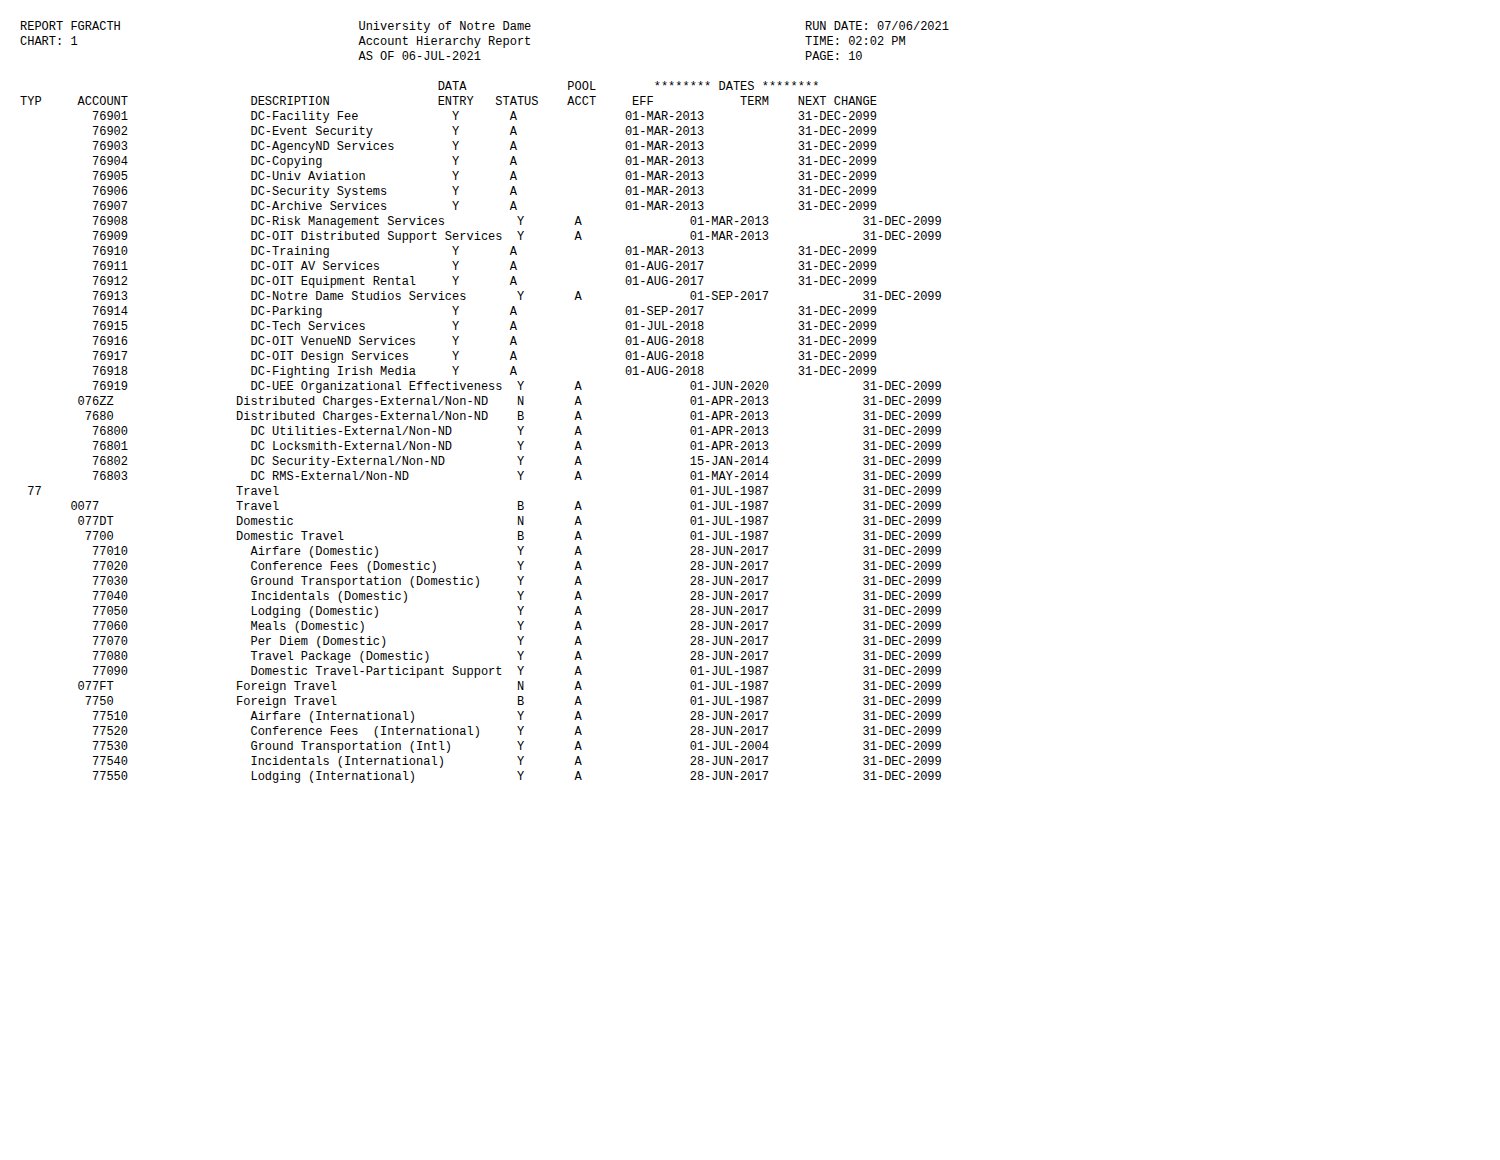REPORT FGRACTH                                 University of Notre Dame                                      RUN DATE: 07/06/2021
CHART: 1                                       Account Hierarchy Report                                      TIME: 02:02 PM
                                               AS OF 06-JUL-2021                                             PAGE: 10

                                                          DATA              POOL        ******** DATES ********
TYP     ACCOUNT                 DESCRIPTION               ENTRY   STATUS    ACCT     EFF            TERM    NEXT CHANGE
          76901                 DC-Facility Fee             Y       A               01-MAR-2013             31-DEC-2099
          76902                 DC-Event Security           Y       A               01-MAR-2013             31-DEC-2099
          76903                 DC-AgencyND Services        Y       A               01-MAR-2013             31-DEC-2099
          76904                 DC-Copying                  Y       A               01-MAR-2013             31-DEC-2099
          76905                 DC-Univ Aviation            Y       A               01-MAR-2013             31-DEC-2099
          76906                 DC-Security Systems         Y       A               01-MAR-2013             31-DEC-2099
          76907                 DC-Archive Services         Y       A               01-MAR-2013             31-DEC-2099
          76908                 DC-Risk Management Services          Y       A               01-MAR-2013             31-DEC-2099
          76909                 DC-OIT Distributed Support Services  Y       A               01-MAR-2013             31-DEC-2099
          76910                 DC-Training                 Y       A               01-MAR-2013             31-DEC-2099
          76911                 DC-OIT AV Services          Y       A               01-AUG-2017             31-DEC-2099
          76912                 DC-OIT Equipment Rental     Y       A               01-AUG-2017             31-DEC-2099
          76913                 DC-Notre Dame Studios Services       Y       A               01-SEP-2017             31-DEC-2099
          76914                 DC-Parking                  Y       A               01-SEP-2017             31-DEC-2099
          76915                 DC-Tech Services            Y       A               01-JUL-2018             31-DEC-2099
          76916                 DC-OIT VenueND Services     Y       A               01-AUG-2018             31-DEC-2099
          76917                 DC-OIT Design Services      Y       A               01-AUG-2018             31-DEC-2099
          76918                 DC-Fighting Irish Media     Y       A               01-AUG-2018             31-DEC-2099
          76919                 DC-UEE Organizational Effectiveness  Y       A               01-JUN-2020             31-DEC-2099
        076ZZ                 Distributed Charges-External/Non-ND    N       A               01-APR-2013             31-DEC-2099
         7680                 Distributed Charges-External/Non-ND    B       A               01-APR-2013             31-DEC-2099
          76800                 DC Utilities-External/Non-ND         Y       A               01-APR-2013             31-DEC-2099
          76801                 DC Locksmith-External/Non-ND         Y       A               01-APR-2013             31-DEC-2099
          76802                 DC Security-External/Non-ND          Y       A               15-JAN-2014             31-DEC-2099
          76803                 DC RMS-External/Non-ND               Y       A               01-MAY-2014             31-DEC-2099
 77                           Travel                                                         01-JUL-1987             31-DEC-2099
       0077                   Travel                                 B       A               01-JUL-1987             31-DEC-2099
        077DT                 Domestic                               N       A               01-JUL-1987             31-DEC-2099
         7700                 Domestic Travel                        B       A               01-JUL-1987             31-DEC-2099
          77010                 Airfare (Domestic)                   Y       A               28-JUN-2017             31-DEC-2099
          77020                 Conference Fees (Domestic)           Y       A               28-JUN-2017             31-DEC-2099
          77030                 Ground Transportation (Domestic)     Y       A               28-JUN-2017             31-DEC-2099
          77040                 Incidentals (Domestic)               Y       A               28-JUN-2017             31-DEC-2099
          77050                 Lodging (Domestic)                   Y       A               28-JUN-2017             31-DEC-2099
          77060                 Meals (Domestic)                     Y       A               28-JUN-2017             31-DEC-2099
          77070                 Per Diem (Domestic)                  Y       A               28-JUN-2017             31-DEC-2099
          77080                 Travel Package (Domestic)            Y       A               28-JUN-2017             31-DEC-2099
          77090                 Domestic Travel-Participant Support  Y       A               01-JUL-1987             31-DEC-2099
        077FT                 Foreign Travel                         N       A               01-JUL-1987             31-DEC-2099
         7750                 Foreign Travel                         B       A               01-JUL-1987             31-DEC-2099
          77510                 Airfare (International)              Y       A               28-JUN-2017             31-DEC-2099
          77520                 Conference Fees  (International)     Y       A               28-JUN-2017             31-DEC-2099
          77530                 Ground Transportation (Intl)         Y       A               01-JUL-2004             31-DEC-2099
          77540                 Incidentals (International)          Y       A               28-JUN-2017             31-DEC-2099
          77550                 Lodging (International)              Y       A               28-JUN-2017             31-DEC-2099